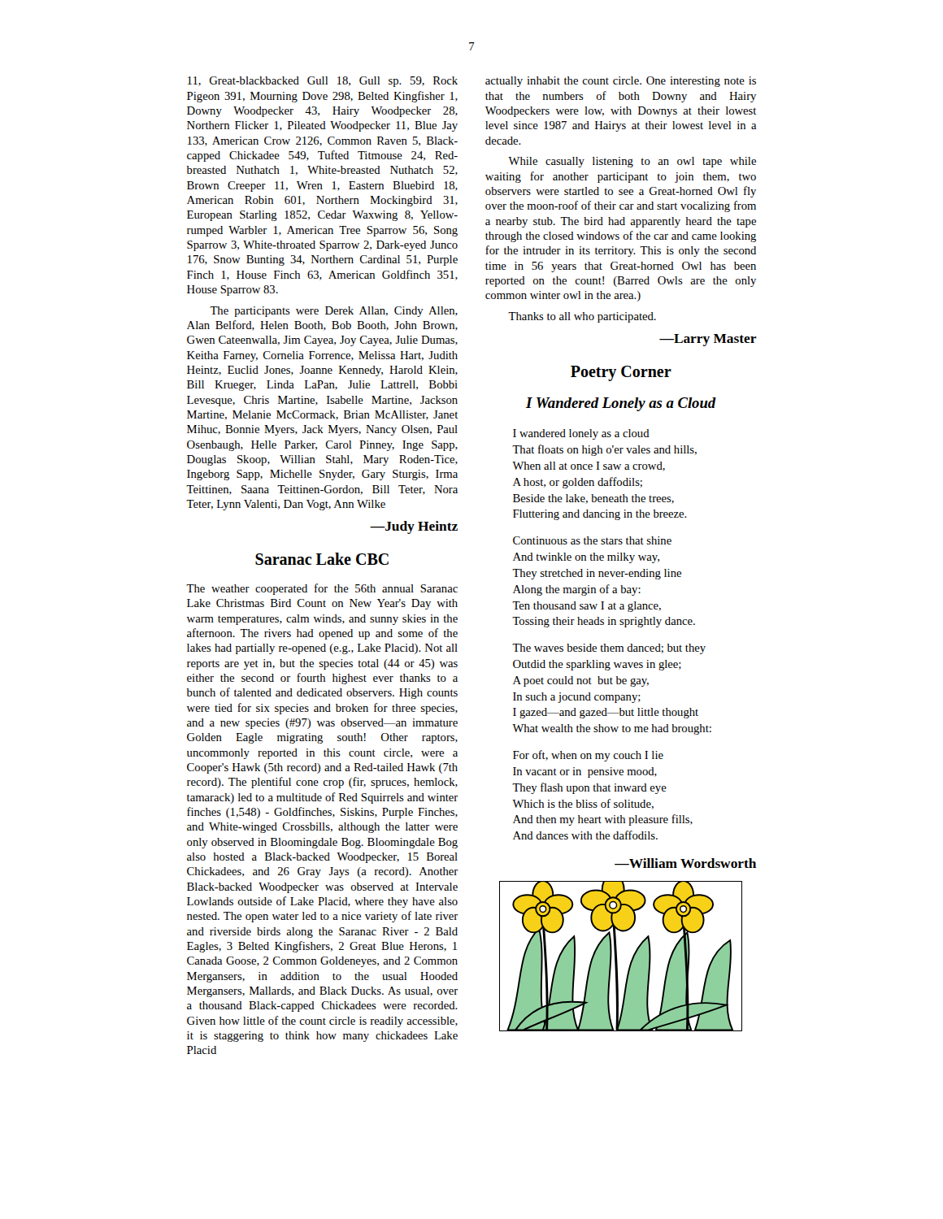7
11, Great-blackbacked Gull 18, Gull sp. 59, Rock Pigeon 391, Mourning Dove 298, Belted Kingfisher 1, Downy Woodpecker 43, Hairy Woodpecker 28, Northern Flicker 1, Pileated Woodpecker 11, Blue Jay 133, American Crow 2126, Common Raven 5, Black-capped Chickadee 549, Tufted Titmouse 24, Red-breasted Nuthatch 1, White-breasted Nuthatch 52, Brown Creeper 11, Wren 1, Eastern Bluebird 18, American Robin 601, Northern Mockingbird 31, European Starling 1852, Cedar Waxwing 8, Yellow-rumped Warbler 1, American Tree Sparrow 56, Song Sparrow 3, White-throated Sparrow 2, Dark-eyed Junco 176, Snow Bunting 34, Northern Cardinal 51, Purple Finch 1, House Finch 63, American Goldfinch 351, House Sparrow 83.
The participants were Derek Allan, Cindy Allen, Alan Belford, Helen Booth, Bob Booth, John Brown, Gwen Cateenwalla, Jim Cayea, Joy Cayea, Julie Dumas, Keitha Farney, Cornelia Forrence, Melissa Hart, Judith Heintz, Euclid Jones, Joanne Kennedy, Harold Klein, Bill Krueger, Linda LaPan, Julie Lattrell, Bobbi Levesque, Chris Martine, Isabelle Martine, Jackson Martine, Melanie McCormack, Brian McAllister, Janet Mihuc, Bonnie Myers, Jack Myers, Nancy Olsen, Paul Osenbaugh, Helle Parker, Carol Pinney, Inge Sapp, Douglas Skoop, Willian Stahl, Mary Roden-Tice, Ingeborg Sapp, Michelle Snyder, Gary Sturgis, Irma Teittinen, Saana Teittinen-Gordon, Bill Teter, Nora Teter, Lynn Valenti, Dan Vogt, Ann Wilke
—Judy Heintz
Saranac Lake CBC
The weather cooperated for the 56th annual Saranac Lake Christmas Bird Count on New Year's Day with warm temperatures, calm winds, and sunny skies in the afternoon. The rivers had opened up and some of the lakes had partially re-opened (e.g., Lake Placid). Not all reports are yet in, but the species total (44 or 45) was either the second or fourth highest ever thanks to a bunch of talented and dedicated observers. High counts were tied for six species and broken for three species, and a new species (#97) was observed—an immature Golden Eagle migrating south! Other raptors, uncommonly reported in this count circle, were a Cooper's Hawk (5th record) and a Red-tailed Hawk (7th record). The plentiful cone crop (fir, spruces, hemlock, tamarack) led to a multitude of Red Squirrels and winter finches (1,548) - Goldfinches, Siskins, Purple Finches, and White-winged Crossbills, although the latter were only observed in Bloomingdale Bog. Bloomingdale Bog also hosted a Black-backed Woodpecker, 15 Boreal Chickadees, and 26 Gray Jays (a record). Another Black-backed Woodpecker was observed at Intervale Lowlands outside of Lake Placid, where they have also nested. The open water led to a nice variety of late river and riverside birds along the Saranac River - 2 Bald Eagles, 3 Belted Kingfishers, 2 Great Blue Herons, 1 Canada Goose, 2 Common Goldeneyes, and 2 Common Mergansers, in addition to the usual Hooded Mergansers, Mallards, and Black Ducks. As usual, over a thousand Black-capped Chickadees were recorded. Given how little of the count circle is readily accessible, it is staggering to think how many chickadees Lake Placid
actually inhabit the count circle. One interesting note is that the numbers of both Downy and Hairy Woodpeckers were low, with Downys at their lowest level since 1987 and Hairys at their lowest level in a decade.
While casually listening to an owl tape while waiting for another participant to join them, two observers were startled to see a Great-horned Owl fly over the moon-roof of their car and start vocalizing from a nearby stub. The bird had apparently heard the tape through the closed windows of the car and came looking for the intruder in its territory. This is only the second time in 56 years that Great-horned Owl has been reported on the count! (Barred Owls are the only common winter owl in the area.)
Thanks to all who participated.
—Larry Master
Poetry Corner
I Wandered Lonely as a Cloud
I wandered lonely as a cloud
That floats on high o'er vales and hills,
When all at once I saw a crowd,
A host, or golden daffodils;
Beside the lake, beneath the trees,
Fluttering and dancing in the breeze.
Continuous as the stars that shine
And twinkle on the milky way,
They stretched in never-ending line
Along the margin of a bay:
Ten thousand saw I at a glance,
Tossing their heads in sprightly dance.
The waves beside them danced; but they
Outdid the sparkling waves in glee;
A poet could not but be gay,
In such a jocund company;
I gazed—and gazed—but little thought
What wealth the show to me had brought:
For oft, when on my couch I lie
In vacant or in pensive mood,
They flash upon that inward eye
Which is the bliss of solitude,
And then my heart with pleasure fills,
And dances with the daffodils.
—William Wordsworth